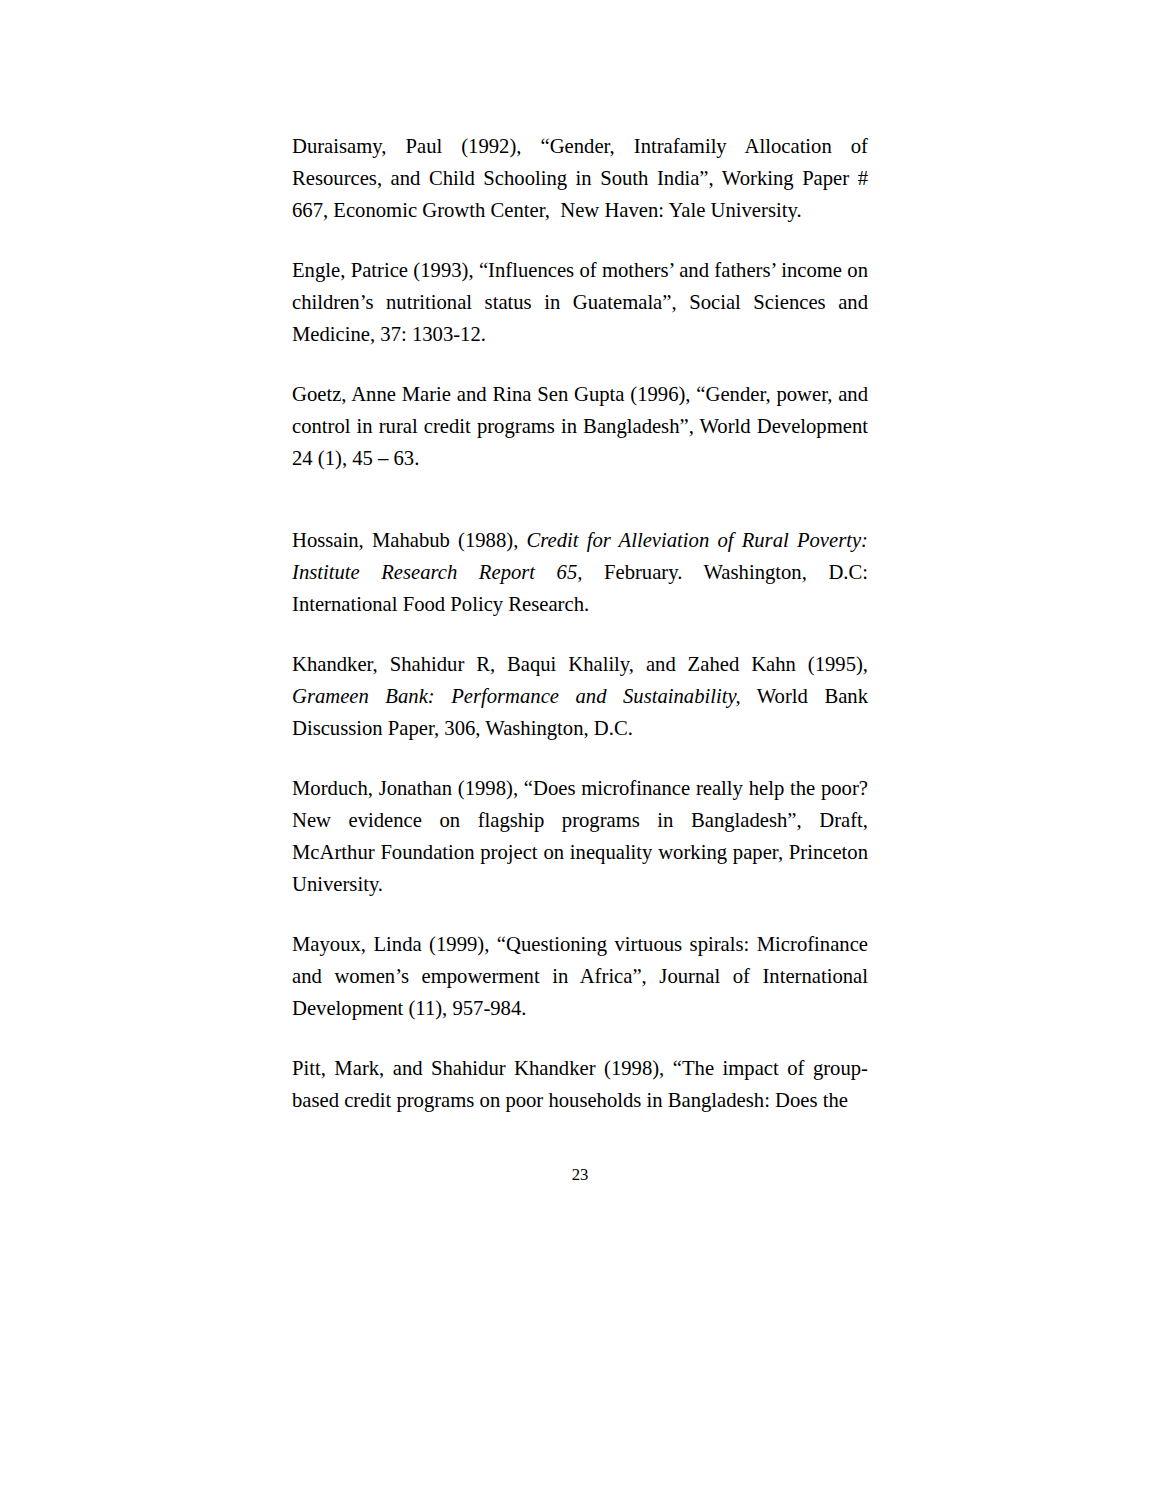Duraisamy, Paul (1992), “Gender, Intrafamily Allocation of Resources, and Child Schooling in South India”, Working Paper # 667, Economic Growth Center, New Haven: Yale University.
Engle, Patrice (1993), “Influences of mothers’ and fathers’ income on children’s nutritional status in Guatemala”, Social Sciences and Medicine, 37: 1303-12.
Goetz, Anne Marie and Rina Sen Gupta (1996), “Gender, power, and control in rural credit programs in Bangladesh”, World Development 24 (1), 45 – 63.
Hossain, Mahabub (1988), Credit for Alleviation of Rural Poverty: Institute Research Report 65, February. Washington, D.C: International Food Policy Research.
Khandker, Shahidur R, Baqui Khalily, and Zahed Kahn (1995), Grameen Bank: Performance and Sustainability, World Bank Discussion Paper, 306, Washington, D.C.
Morduch, Jonathan (1998), “Does microfinance really help the poor? New evidence on flagship programs in Bangladesh”, Draft, McArthur Foundation project on inequality working paper, Princeton University.
Mayoux, Linda (1999), “Questioning virtuous spirals: Microfinance and women’s empowerment in Africa”, Journal of International Development (11), 957-984.
Pitt, Mark, and Shahidur Khandker (1998), “The impact of group-based credit programs on poor households in Bangladesh: Does the
23